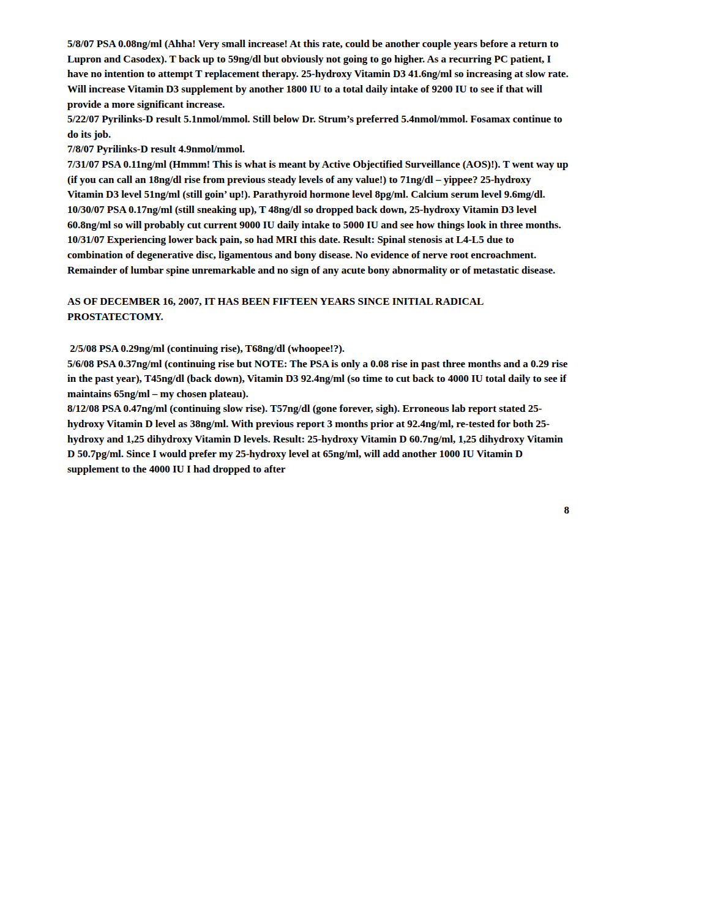5/8/07 PSA 0.08ng/ml (Ahha! Very small increase! At this rate, could be another couple years before a return to Lupron and Casodex). T back up to 59ng/dl but obviously not going to go higher. As a recurring PC patient, I have no intention to attempt T replacement therapy. 25-hydroxy Vitamin D3 41.6ng/ml so increasing at slow rate. Will increase Vitamin D3 supplement by another 1800 IU to a total daily intake of 9200 IU to see if that will provide a more significant increase.
5/22/07 Pyrilinks-D result 5.1nmol/mmol. Still below Dr. Strum’s preferred 5.4nmol/mmol. Fosamax continue to do its job.
7/8/07 Pyrilinks-D result 4.9nmol/mmol.
7/31/07 PSA 0.11ng/ml (Hmmm! This is what is meant by Active Objectified Surveillance (AOS)!). T went way up (if you can call an 18ng/dl rise from previous steady levels of any value!) to 71ng/dl – yippee? 25-hydroxy Vitamin D3 level 51ng/ml (still goin’ up!). Parathyroid hormone level 8pg/ml. Calcium serum level 9.6mg/dl.
10/30/07 PSA 0.17ng/ml (still sneaking up), T 48ng/dl so dropped back down, 25-hydroxy Vitamin D3 level 60.8ng/ml so will probably cut current 9000 IU daily intake to 5000 IU and see how things look in three months.
10/31/07 Experiencing lower back pain, so had MRI this date. Result: Spinal stenosis at L4-L5 due to combination of degenerative disc, ligamentous and bony disease. No evidence of nerve root encroachment. Remainder of lumbar spine unremarkable and no sign of any acute bony abnormality or of metastatic disease.
AS OF DECEMBER 16, 2007, IT HAS BEEN FIFTEEN YEARS SINCE INITIAL RADICAL PROSTATECTOMY.
2/5/08 PSA 0.29ng/ml (continuing rise), T68ng/dl (whoopee!?).
5/6/08 PSA 0.37ng/ml (continuing rise but NOTE: The PSA is only a 0.08 rise in past three months and a 0.29 rise in the past year), T45ng/dl (back down), Vitamin D3 92.4ng/ml (so time to cut back to 4000 IU total daily to see if maintains 65ng/ml – my chosen plateau).
8/12/08 PSA 0.47ng/ml (continuing slow rise). T57ng/dl (gone forever, sigh). Erroneous lab report stated 25-hydroxy Vitamin D level as 38ng/ml. With previous report 3 months prior at 92.4ng/ml, re-tested for both 25-hydroxy and 1,25 dihydroxy Vitamin D levels. Result: 25-hydroxy Vitamin D 60.7ng/ml, 1,25 dihydroxy Vitamin D 50.7pg/ml. Since I would prefer my 25-hydroxy level at 65ng/ml, will add another 1000 IU Vitamin D supplement to the 4000 IU I had dropped to after
8